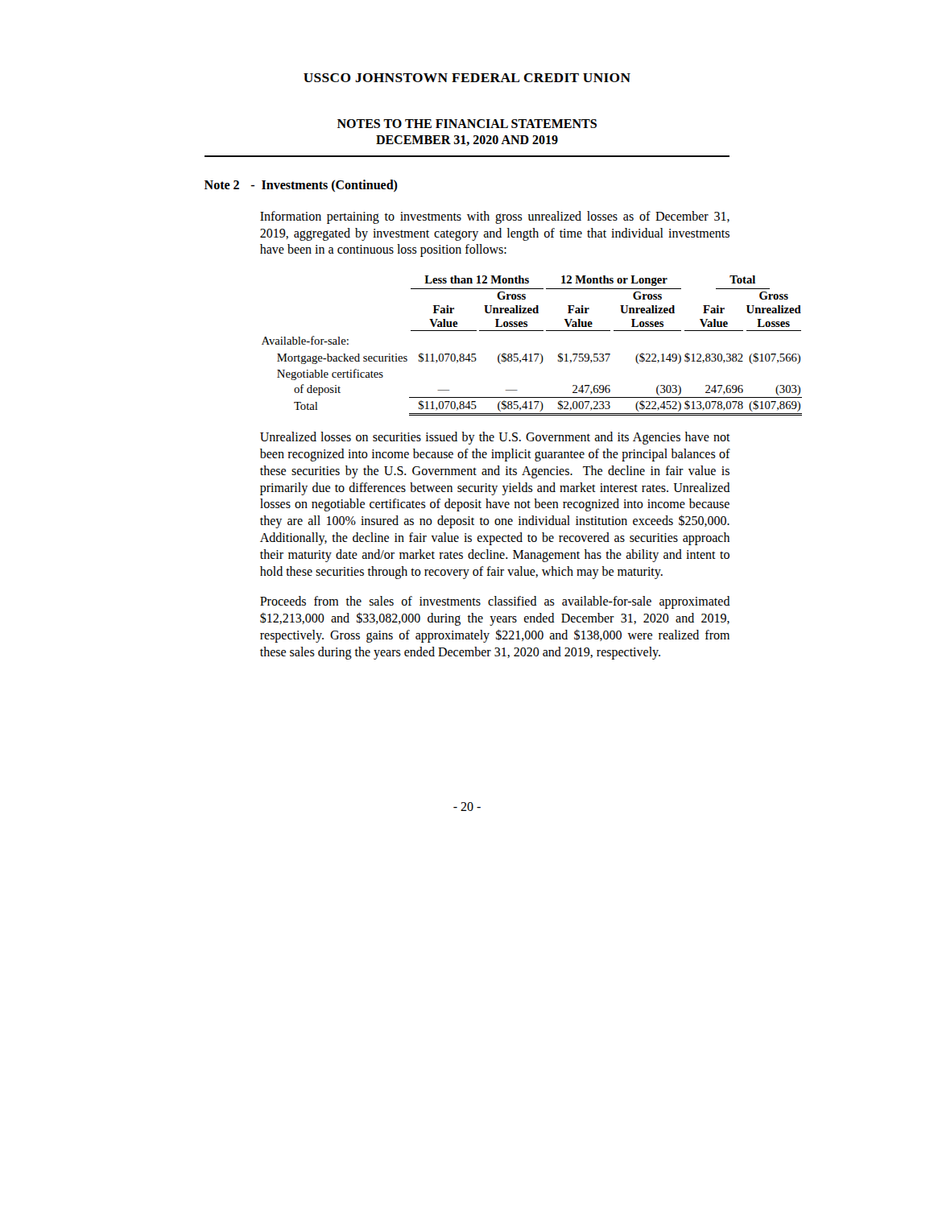USSCO JOHNSTOWN FEDERAL CREDIT UNION
NOTES TO THE FINANCIAL STATEMENTS
DECEMBER 31, 2020 AND 2019
Note 2- Investments (Continued)
Information pertaining to investments with gross unrealized losses as of December 31, 2019, aggregated by investment category and length of time that individual investments have been in a continuous loss position follows:
| | Less than 12 Months | 12 Months or Longer | Total |
| | | Gross | | Gross | | Gross |
| | Fair | Unrealized | Fair | Unrealized | Fair | Unrealized |
| | Value | Losses | Value | Losses | Value | Losses |
| Available-for-sale: | |
| Mortgage-backed securities | $11,070,845 | ($85,417) | $1,759,537 | ($22,149) | $12,830,382 | ($107,566) |
| Negotiable certificates | |
| of deposit | — | — | 247,696 | (303) | 247,696 | (303) |
| Total | $11,070,845 | ($85,417) | $2,007,233 | ($22,452) | $13,078,078 | ($107,869) |
Unrealized losses on securities issued by the U.S. Government and its Agencies have not been recognized into income because of the implicit guarantee of the principal balances of these securities by the U.S. Government and its Agencies. The decline in fair value is primarily due to differences between security yields and market interest rates. Unrealized losses on negotiable certificates of deposit have not been recognized into income because they are all 100% insured as no deposit to one individual institution exceeds $250,000. Additionally, the decline in fair value is expected to be recovered as securities approach their maturity date and/or market rates decline. Management has the ability and intent to hold these securities through to recovery of fair value, which may be maturity.
Proceeds from the sales of investments classified as available-for-sale approximated $12,213,000 and $33,082,000 during the years ended December 31, 2020 and 2019, respectively. Gross gains of approximately $221,000 and $138,000 were realized from these sales during the years ended December 31, 2020 and 2019, respectively.
- 20 -